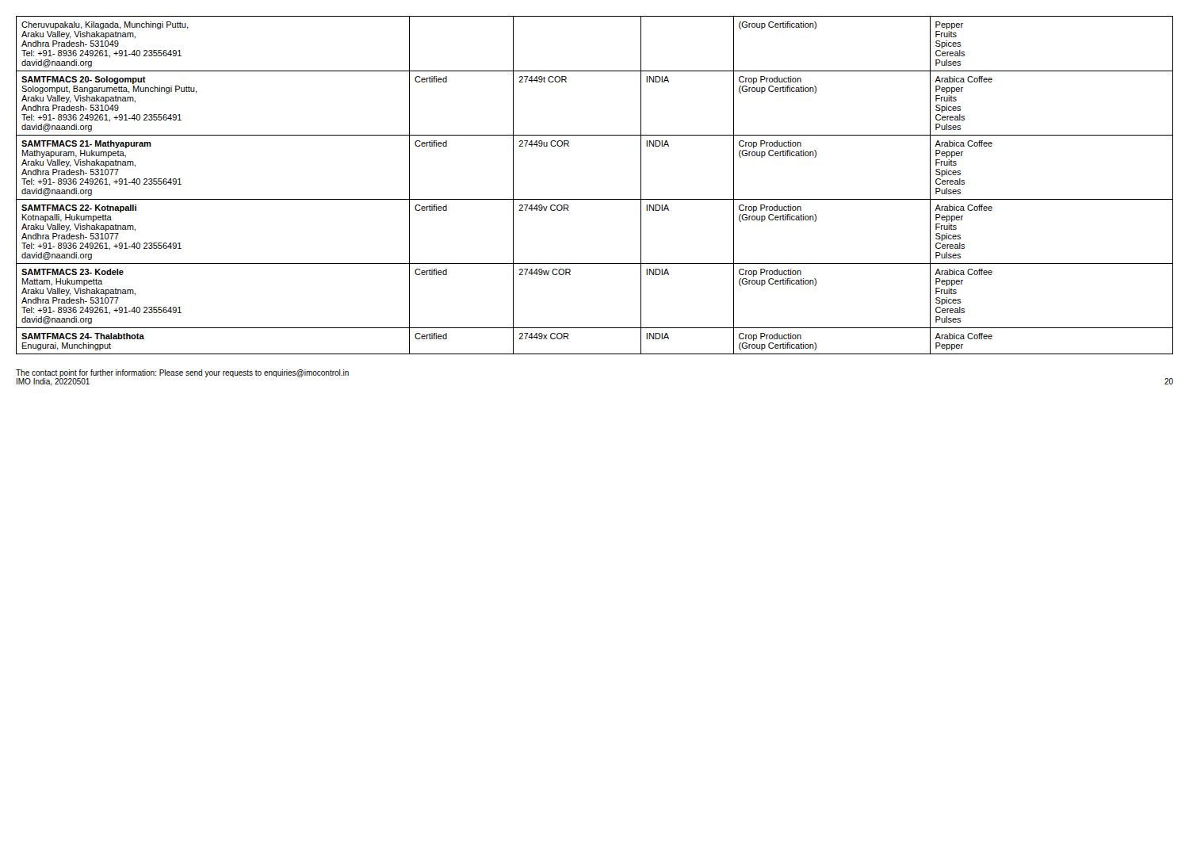| Cheruvupakalu, Kilagada, Munchingi Puttu, Araku Valley, Vishakapatnam, Andhra Pradesh- 531049 Tel: +91- 8936 249261, +91-40 23556491 david@naandi.org | | | | (Group Certification) | Pepper Fruits Spices Cereals Pulses |
| SAMTFMACS 20- Sologomput Sologomput, Bangarumetta, Munchingi Puttu, Araku Valley, Vishakapatnam, Andhra Pradesh- 531049 Tel: +91- 8936 249261, +91-40 23556491 david@naandi.org | Certified | 27449t COR | INDIA | Crop Production (Group Certification) | Arabica Coffee Pepper Fruits Spices Cereals Pulses |
| SAMTFMACS 21- Mathyapuram Mathyapuram, Hukumpeta, Araku Valley, Vishakapatnam, Andhra Pradesh- 531077 Tel: +91- 8936 249261, +91-40 23556491 david@naandi.org | Certified | 27449u COR | INDIA | Crop Production (Group Certification) | Arabica Coffee Pepper Fruits Spices Cereals Pulses |
| SAMTFMACS 22- Kotnapalli Kotnapalli, Hukumpetta Araku Valley, Vishakapatnam, Andhra Pradesh- 531077 Tel: +91- 8936 249261, +91-40 23556491 david@naandi.org | Certified | 27449v COR | INDIA | Crop Production (Group Certification) | Arabica Coffee Pepper Fruits Spices Cereals Pulses |
| SAMTFMACS 23- Kodele Mattam, Hukumpetta Araku Valley, Vishakapatnam, Andhra Pradesh- 531077 Tel: +91- 8936 249261, +91-40 23556491 david@naandi.org | Certified | 27449w COR | INDIA | Crop Production (Group Certification) | Arabica Coffee Pepper Fruits Spices Cereals Pulses |
| SAMTFMACS 24- Thalabthota Enugurai, Munchingput | Certified | 27449x COR | INDIA | Crop Production (Group Certification) | Arabica Coffee Pepper |
The contact point for further information: Please send your requests to enquiries@imocontrol.in
IMO India, 20220501
20